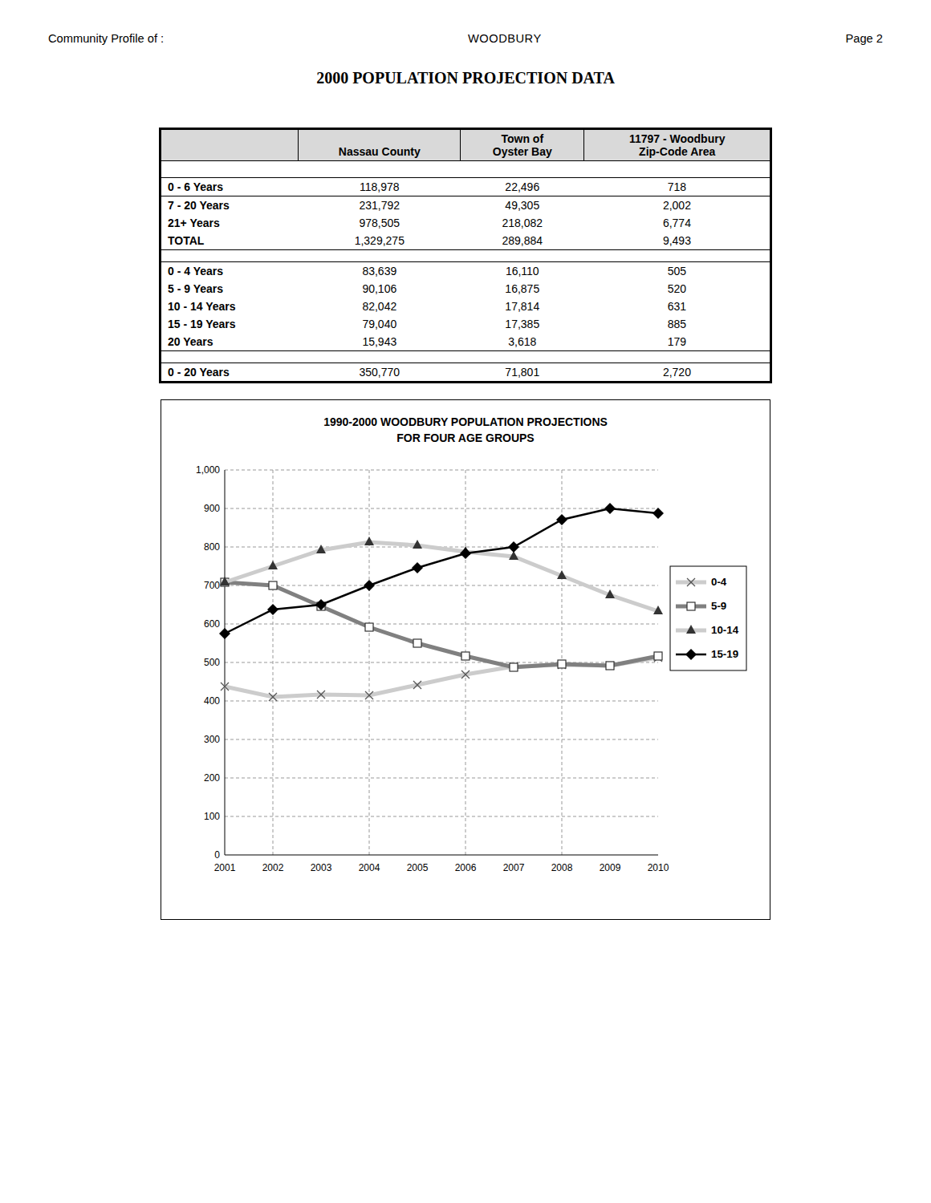Community Profile of :
WOODBURY
Page 2
2000 POPULATION PROJECTION DATA
| | Nassau County | Town of Oyster Bay | 11797 - Woodbury Zip-Code Area |
| --- | --- | --- | --- |
| 0 - 6 Years | 118,978 | 22,496 | 718 |
| 7 - 20 Years | 231,792 | 49,305 | 2,002 |
| 21+ Years | 978,505 | 218,082 | 6,774 |
| TOTAL | 1,329,275 | 289,884 | 9,493 |
| 0 - 4 Years | 83,639 | 16,110 | 505 |
| 5 - 9 Years | 90,106 | 16,875 | 520 |
| 10 - 14 Years | 82,042 | 17,814 | 631 |
| 15 - 19 Years | 79,040 | 17,385 | 885 |
| 20 Years | 15,943 | 3,618 | 179 |
| 0 - 20 Years | 350,770 | 71,801 | 2,720 |
1990-2000 WOODBURY POPULATION PROJECTIONS
FOR FOUR AGE GROUPS
1,000 900 800 700 600 500 400 300 200 100 0 2001 2002 2003 2004 2005 2006 2007 2008 2009 2010 0-4 5-9 10-14 15-19